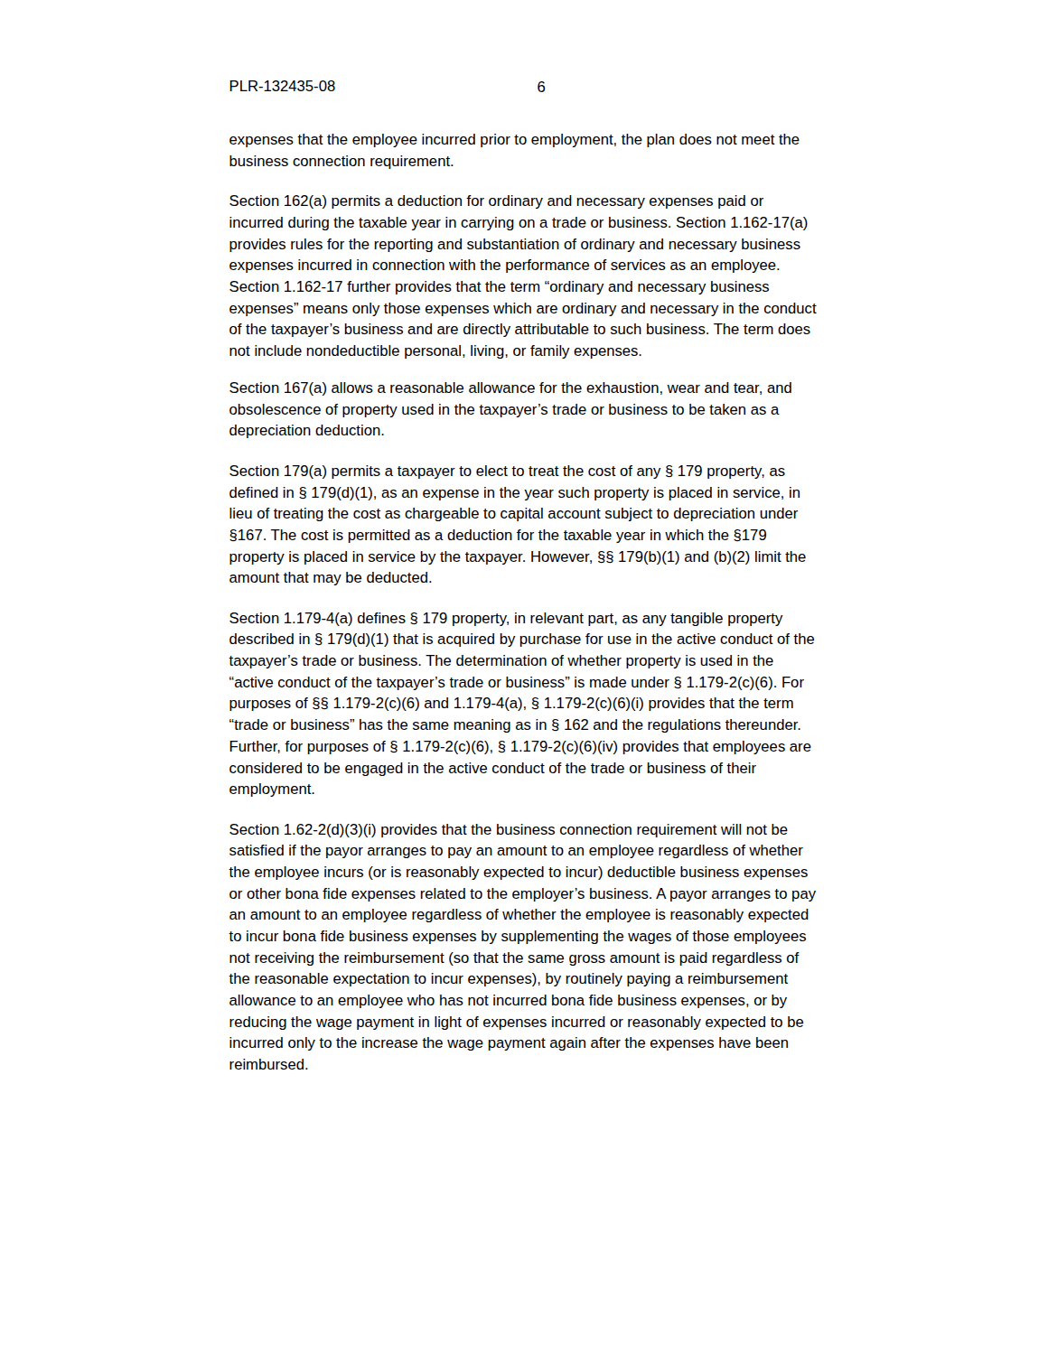PLR-132435-08 6
expenses that the employee incurred prior to employment, the plan does not meet the business connection requirement.
Section 162(a) permits a deduction for ordinary and necessary expenses paid or incurred during the taxable year in carrying on a trade or business. Section 1.162-17(a) provides rules for the reporting and substantiation of ordinary and necessary business expenses incurred in connection with the performance of services as an employee. Section 1.162-17 further provides that the term “ordinary and necessary business expenses” means only those expenses which are ordinary and necessary in the conduct of the taxpayer’s business and are directly attributable to such business. The term does not include nondeductible personal, living, or family expenses.
Section 167(a) allows a reasonable allowance for the exhaustion, wear and tear, and obsolescence of property used in the taxpayer’s trade or business to be taken as a depreciation deduction.
Section 179(a) permits a taxpayer to elect to treat the cost of any § 179 property, as defined in § 179(d)(1), as an expense in the year such property is placed in service, in lieu of treating the cost as chargeable to capital account subject to depreciation under §167. The cost is permitted as a deduction for the taxable year in which the §179 property is placed in service by the taxpayer. However, §§ 179(b)(1) and (b)(2) limit the amount that may be deducted.
Section 1.179-4(a) defines § 179 property, in relevant part, as any tangible property described in § 179(d)(1) that is acquired by purchase for use in the active conduct of the taxpayer’s trade or business. The determination of whether property is used in the “active conduct of the taxpayer’s trade or business” is made under § 1.179-2(c)(6). For purposes of §§ 1.179-2(c)(6) and 1.179-4(a), § 1.179-2(c)(6)(i) provides that the term “trade or business” has the same meaning as in § 162 and the regulations thereunder. Further, for purposes of § 1.179-2(c)(6), § 1.179-2(c)(6)(iv) provides that employees are considered to be engaged in the active conduct of the trade or business of their employment.
Section 1.62-2(d)(3)(i) provides that the business connection requirement will not be satisfied if the payor arranges to pay an amount to an employee regardless of whether the employee incurs (or is reasonably expected to incur) deductible business expenses or other bona fide expenses related to the employer’s business. A payor arranges to pay an amount to an employee regardless of whether the employee is reasonably expected to incur bona fide business expenses by supplementing the wages of those employees not receiving the reimbursement (so that the same gross amount is paid regardless of the reasonable expectation to incur expenses), by routinely paying a reimbursement allowance to an employee who has not incurred bona fide business expenses, or by reducing the wage payment in light of expenses incurred or reasonably expected to be incurred only to the increase the wage payment again after the expenses have been reimbursed.